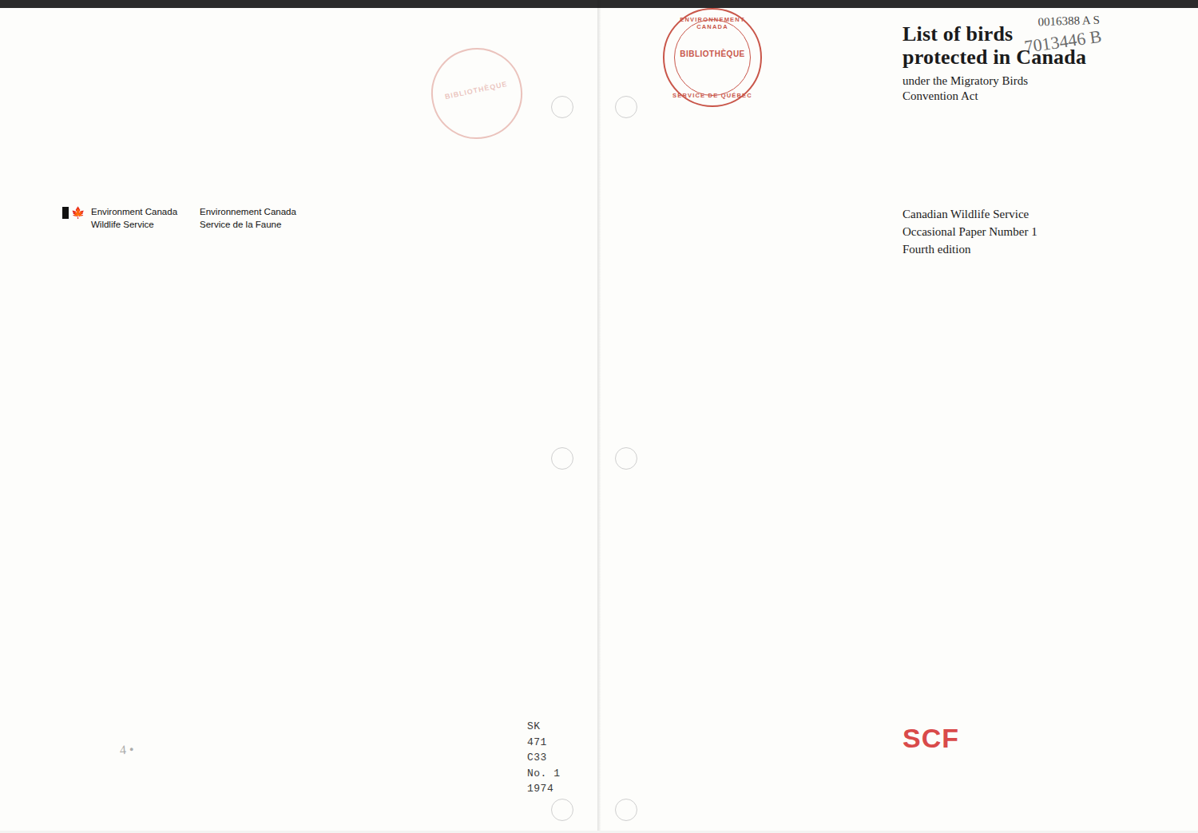BIBLIOTHÈQUE
ENVIRONNEMENT CANADA
BIBLIOTHÈQUE
SERVICE DE QUÉBEC
🍁
Environment Canada
Wildlife Service
Environnement Canada
Service de la Faune
4 •
SK
471
C33
No. 1
1974
0016388 A S 7013446 B
List of birds
protected in Canada
under the Migratory Birds
Convention Act
Canadian Wildlife Service
Occasional Paper Number 1
Fourth edition
SCF